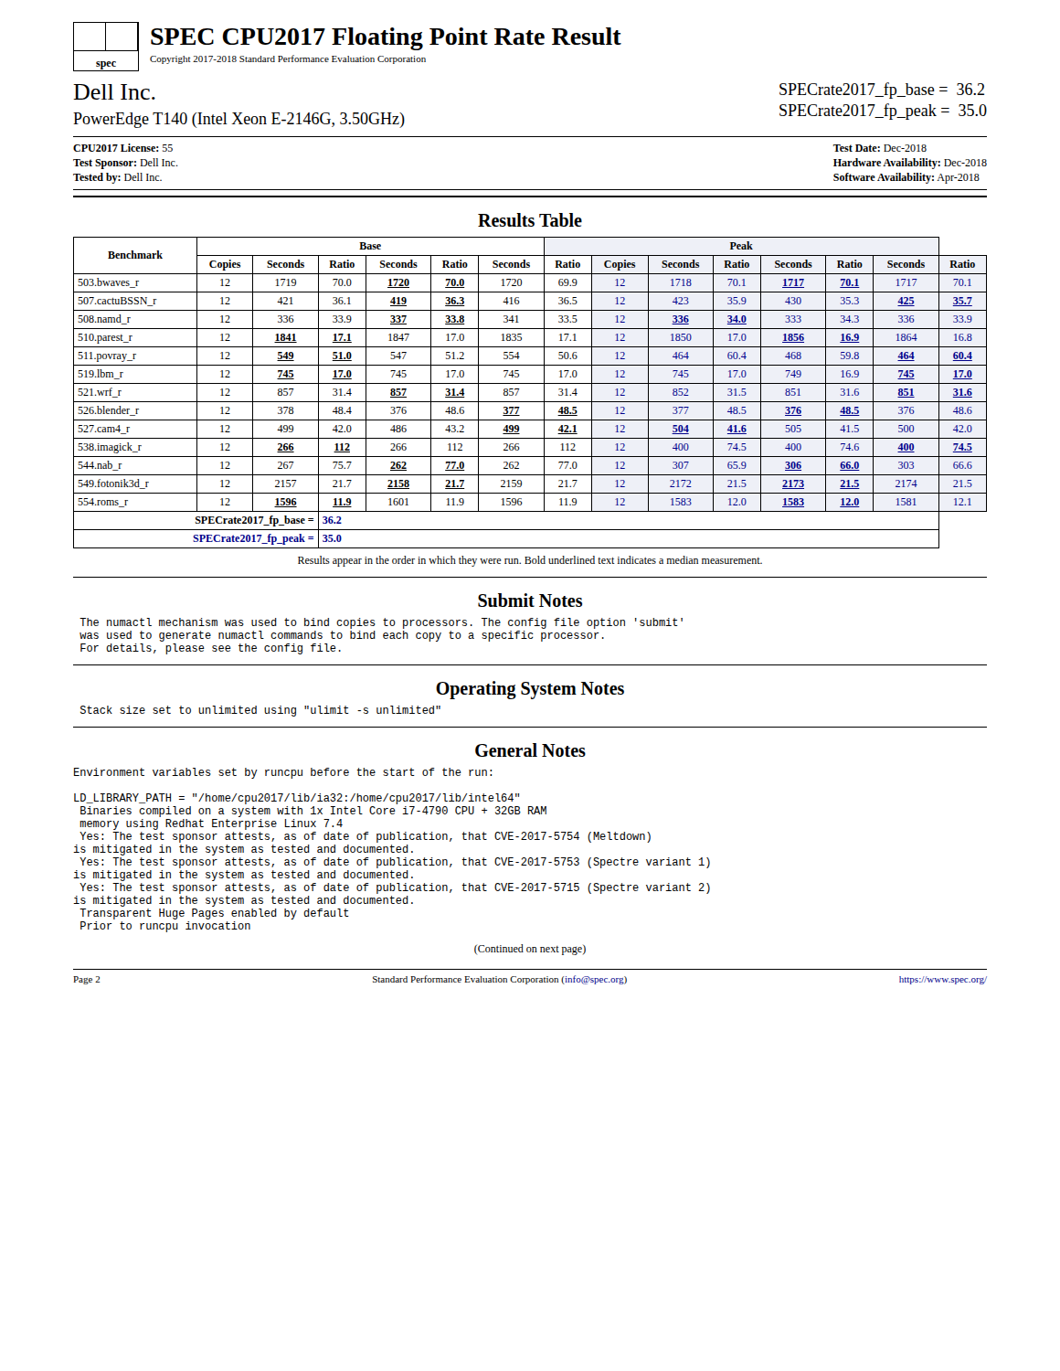spec
SPEC CPU2017 Floating Point Rate Result
Copyright 2017-2018 Standard Performance Evaluation Corporation
Dell Inc.
PowerEdge T140 (Intel Xeon E-2146G, 3.50GHz)
SPECrate2017_fp_base = 36.2
SPECrate2017_fp_peak = 35.0
CPU2017 License: 55
Test Sponsor: Dell Inc.
Tested by: Dell Inc.
Test Date: Dec-2018
Hardware Availability: Dec-2018
Software Availability: Apr-2018
Results Table
| Benchmark | Base | Peak |
| --- | --- | --- |
| Copies | Seconds | Ratio | Seconds | Ratio | Seconds | Ratio | Copies | Seconds | Ratio | Seconds | Ratio | Seconds | Ratio |
| 503.bwaves_r | 12 | 1719 | 70.0 | 1720 | 70.0 | 1720 | 69.9 | 12 | 1718 | 70.1 | 1717 | 70.1 | 1717 | 70.1 |
| 507.cactuBSSN_r | 12 | 421 | 36.1 | 419 | 36.3 | 416 | 36.5 | 12 | 423 | 35.9 | 430 | 35.3 | 425 | 35.7 |
| 508.namd_r | 12 | 336 | 33.9 | 337 | 33.8 | 341 | 33.5 | 12 | 336 | 34.0 | 333 | 34.3 | 336 | 33.9 |
| 510.parest_r | 12 | 1841 | 17.1 | 1847 | 17.0 | 1835 | 17.1 | 12 | 1850 | 17.0 | 1856 | 16.9 | 1864 | 16.8 |
| 511.povray_r | 12 | 549 | 51.0 | 547 | 51.2 | 554 | 50.6 | 12 | 464 | 60.4 | 468 | 59.8 | 464 | 60.4 |
| 519.lbm_r | 12 | 745 | 17.0 | 745 | 17.0 | 745 | 17.0 | 12 | 745 | 17.0 | 749 | 16.9 | 745 | 17.0 |
| 521.wrf_r | 12 | 857 | 31.4 | 857 | 31.4 | 857 | 31.4 | 12 | 852 | 31.5 | 851 | 31.6 | 851 | 31.6 |
| 526.blender_r | 12 | 378 | 48.4 | 376 | 48.6 | 377 | 48.5 | 12 | 377 | 48.5 | 376 | 48.5 | 376 | 48.6 |
| 527.cam4_r | 12 | 499 | 42.0 | 486 | 43.2 | 499 | 42.1 | 12 | 504 | 41.6 | 505 | 41.5 | 500 | 42.0 |
| 538.imagick_r | 12 | 266 | 112 | 266 | 112 | 266 | 112 | 12 | 400 | 74.5 | 400 | 74.6 | 400 | 74.5 |
| 544.nab_r | 12 | 267 | 75.7 | 262 | 77.0 | 262 | 77.0 | 12 | 307 | 65.9 | 306 | 66.0 | 303 | 66.6 |
| 549.fotonik3d_r | 12 | 2157 | 21.7 | 2158 | 21.7 | 2159 | 21.7 | 12 | 2172 | 21.5 | 2173 | 21.5 | 2174 | 21.5 |
| 554.roms_r | 12 | 1596 | 11.9 | 1601 | 11.9 | 1596 | 11.9 | 12 | 1583 | 12.0 | 1583 | 12.0 | 1581 | 12.1 |
| SPECrate2017_fp_base = | 36.2 |
| SPECrate2017_fp_peak = | 35.0 |
Results appear in the order in which they were run. Bold underlined text indicates a median measurement.
Submit Notes
 The numactl mechanism was used to bind copies to processors. The config file option 'submit'
 was used to generate numactl commands to bind each copy to a specific processor.
 For details, please see the config file.
Operating System Notes
 Stack size set to unlimited using "ulimit -s unlimited"
General Notes
Environment variables set by runcpu before the start of the run:

LD_LIBRARY_PATH = "/home/cpu2017/lib/ia32:/home/cpu2017/lib/intel64"
 Binaries compiled on a system with 1x Intel Core i7-4790 CPU + 32GB RAM
 memory using Redhat Enterprise Linux 7.4
 Yes: The test sponsor attests, as of date of publication, that CVE-2017-5754 (Meltdown)
is mitigated in the system as tested and documented.
 Yes: The test sponsor attests, as of date of publication, that CVE-2017-5753 (Spectre variant 1)
is mitigated in the system as tested and documented.
 Yes: The test sponsor attests, as of date of publication, that CVE-2017-5715 (Spectre variant 2)
is mitigated in the system as tested and documented.
 Transparent Huge Pages enabled by default
 Prior to runcpu invocation
(Continued on next page)
Page 2
Standard Performance Evaluation Corporation (info@spec.org)
https://www.spec.org/